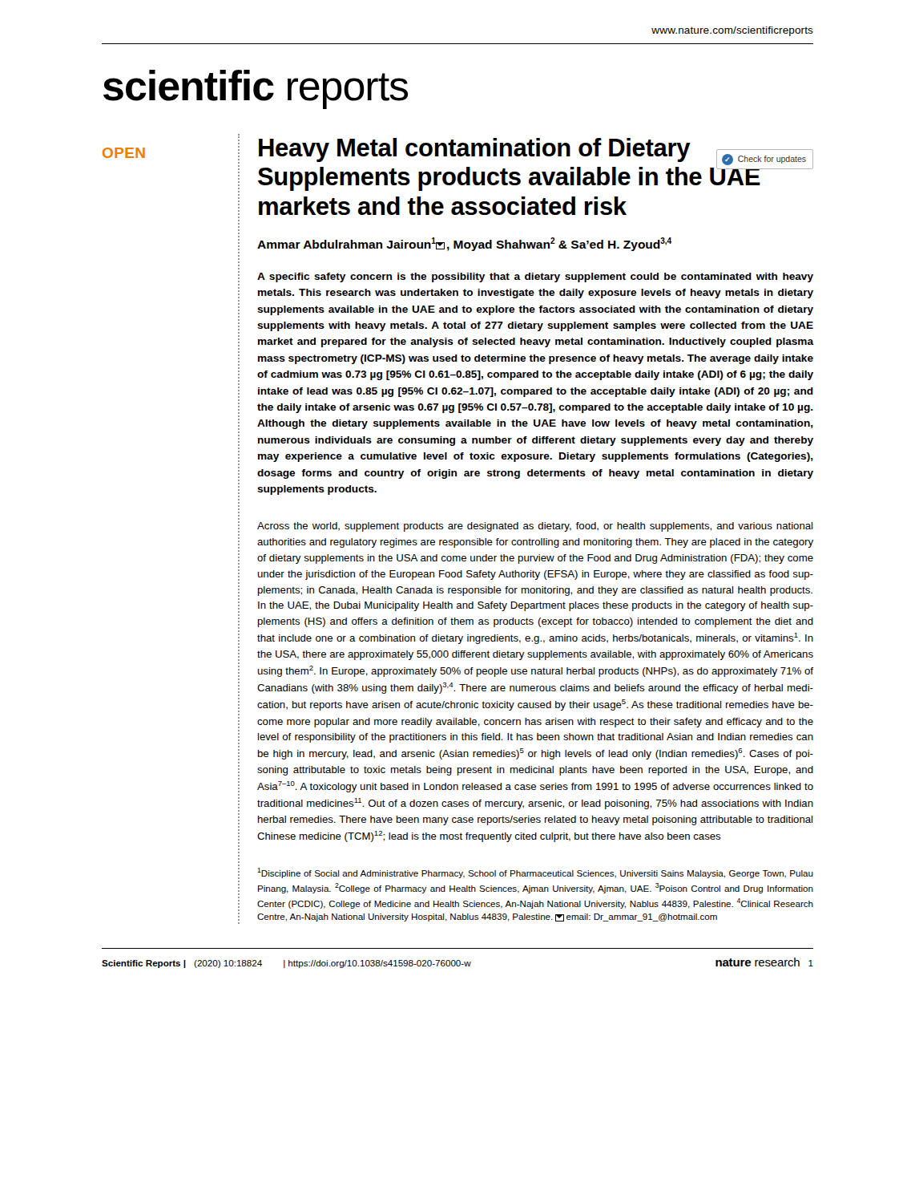www.nature.com/scientificreports
scientific reports
✓ Check for updates
OPEN
Heavy Metal contamination of Dietary Supplements products available in the UAE markets and the associated risk
Ammar Abdulrahman Jairoun1 , Moyad Shahwan2 & Sa’ed H. Zyoud3,4
A specific safety concern is the possibility that a dietary supplement could be contaminated with heavy metals. This research was undertaken to investigate the daily exposure levels of heavy metals in dietary supplements available in the UAE and to explore the factors associated with the contamination of dietary supplements with heavy metals. A total of 277 dietary supplement samples were collected from the UAE market and prepared for the analysis of selected heavy metal contamination. Inductively coupled plasma mass spectrometry (ICP-MS) was used to determine the presence of heavy metals. The average daily intake of cadmium was 0.73 µg [95% CI 0.61–0.85], compared to the acceptable daily intake (ADI) of 6 µg; the daily intake of lead was 0.85 µg [95% CI 0.62–1.07], compared to the acceptable daily intake (ADI) of 20 µg; and the daily intake of arsenic was 0.67 µg [95% CI 0.57–0.78], compared to the acceptable daily intake of 10 µg. Although the dietary supplements available in the UAE have low levels of heavy metal contamination, numerous individuals are consuming a number of different dietary supplements every day and thereby may experience a cumulative level of toxic exposure. Dietary supplements formulations (Categories), dosage forms and country of origin are strong determents of heavy metal contamination in dietary supplements products.
Across the world, supplement products are designated as dietary, food, or health supplements, and various national authorities and regulatory regimes are responsible for controlling and monitoring them. They are placed in the category of dietary supplements in the USA and come under the purview of the Food and Drug Administration (FDA); they come under the jurisdiction of the European Food Safety Authority (EFSA) in Europe, where they are classified as food supplements; in Canada, Health Canada is responsible for monitoring, and they are classified as natural health products. In the UAE, the Dubai Municipality Health and Safety Department places these products in the category of health supplements (HS) and offers a definition of them as products (except for tobacco) intended to complement the diet and that include one or a combination of dietary ingredients, e.g., amino acids, herbs/botanicals, minerals, or vitamins1. In the USA, there are approximately 55,000 different dietary supplements available, with approximately 60% of Americans using them2. In Europe, approximately 50% of people use natural herbal products (NHPs), as do approximately 71% of Canadians (with 38% using them daily)3,4. There are numerous claims and beliefs around the efficacy of herbal medication, but reports have arisen of acute/chronic toxicity caused by their usage5. As these traditional remedies have become more popular and more readily available, concern has arisen with respect to their safety and efficacy and to the level of responsibility of the practitioners in this field. It has been shown that traditional Asian and Indian remedies can be high in mercury, lead, and arsenic (Asian remedies)5 or high levels of lead only (Indian remedies)6. Cases of poisoning attributable to toxic metals being present in medicinal plants have been reported in the USA, Europe, and Asia7–10. A toxicology unit based in London released a case series from 1991 to 1995 of adverse occurrences linked to traditional medicines11. Out of a dozen cases of mercury, arsenic, or lead poisoning, 75% had associations with Indian herbal remedies. There have been many case reports/series related to heavy metal poisoning attributable to traditional Chinese medicine (TCM)12; lead is the most frequently cited culprit, but there have also been cases
1Discipline of Social and Administrative Pharmacy, School of Pharmaceutical Sciences, Universiti Sains Malaysia, George Town, Pulau Pinang, Malaysia. 2College of Pharmacy and Health Sciences, Ajman University, Ajman, UAE. 3Poison Control and Drug Information Center (PCDIC), College of Medicine and Health Sciences, An-Najah National University, Nablus 44839, Palestine. 4Clinical Research Centre, An-Najah National University Hospital, Nablus 44839, Palestine. email: Dr_ammar_91_@hotmail.com
Scientific Reports | (2020) 10:18824 | https://doi.org/10.1038/s41598-020-76000-w nature research 1